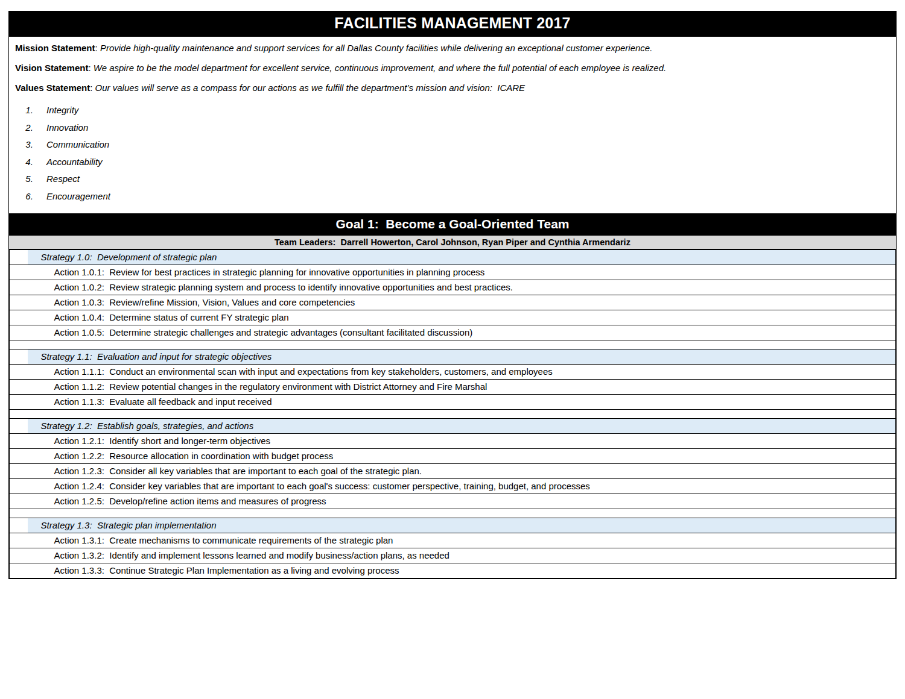FACILITIES MANAGEMENT 2017
Mission Statement: Provide high-quality maintenance and support services for all Dallas County facilities while delivering an exceptional customer experience.
Vision Statement: We aspire to be the model department for excellent service, continuous improvement, and where the full potential of each employee is realized.
Values Statement: Our values will serve as a compass for our actions as we fulfill the department’s mission and vision: ICARE
Integrity
Innovation
Communication
Accountability
Respect
Encouragement
Goal 1: Become a Goal-Oriented Team
Team Leaders: Darrell Howerton, Carol Johnson, Ryan Piper and Cynthia Armendariz
| | Strategy 1.0: Development of strategic plan |
| | Action 1.0.1: Review for best practices in strategic planning for innovative opportunities in planning process |
| | Action 1.0.2: Review strategic planning system and process to identify innovative opportunities and best practices. |
| | Action 1.0.3: Review/refine Mission, Vision, Values and core competencies |
| | Action 1.0.4: Determine status of current FY strategic plan |
| | Action 1.0.5: Determine strategic challenges and strategic advantages (consultant facilitated discussion) |
| | Strategy 1.1: Evaluation and input for strategic objectives |
| | Action 1.1.1: Conduct an environmental scan with input and expectations from key stakeholders, customers, and employees |
| | Action 1.1.2: Review potential changes in the regulatory environment with District Attorney and Fire Marshal |
| | Action 1.1.3: Evaluate all feedback and input received |
| | Strategy 1.2: Establish goals, strategies, and actions |
| | Action 1.2.1: Identify short and longer-term objectives |
| | Action 1.2.2: Resource allocation in coordination with budget process |
| | Action 1.2.3: Consider all key variables that are important to each goal of the strategic plan. |
| | Action 1.2.4: Consider key variables that are important to each goal's success: customer perspective, training, budget, and processes |
| | Action 1.2.5: Develop/refine action items and measures of progress |
| | Strategy 1.3: Strategic plan implementation |
| | Action 1.3.1: Create mechanisms to communicate requirements of the strategic plan |
| | Action 1.3.2: Identify and implement lessons learned and modify business/action plans, as needed |
| | Action 1.3.3: Continue Strategic Plan Implementation as a living and evolving process |